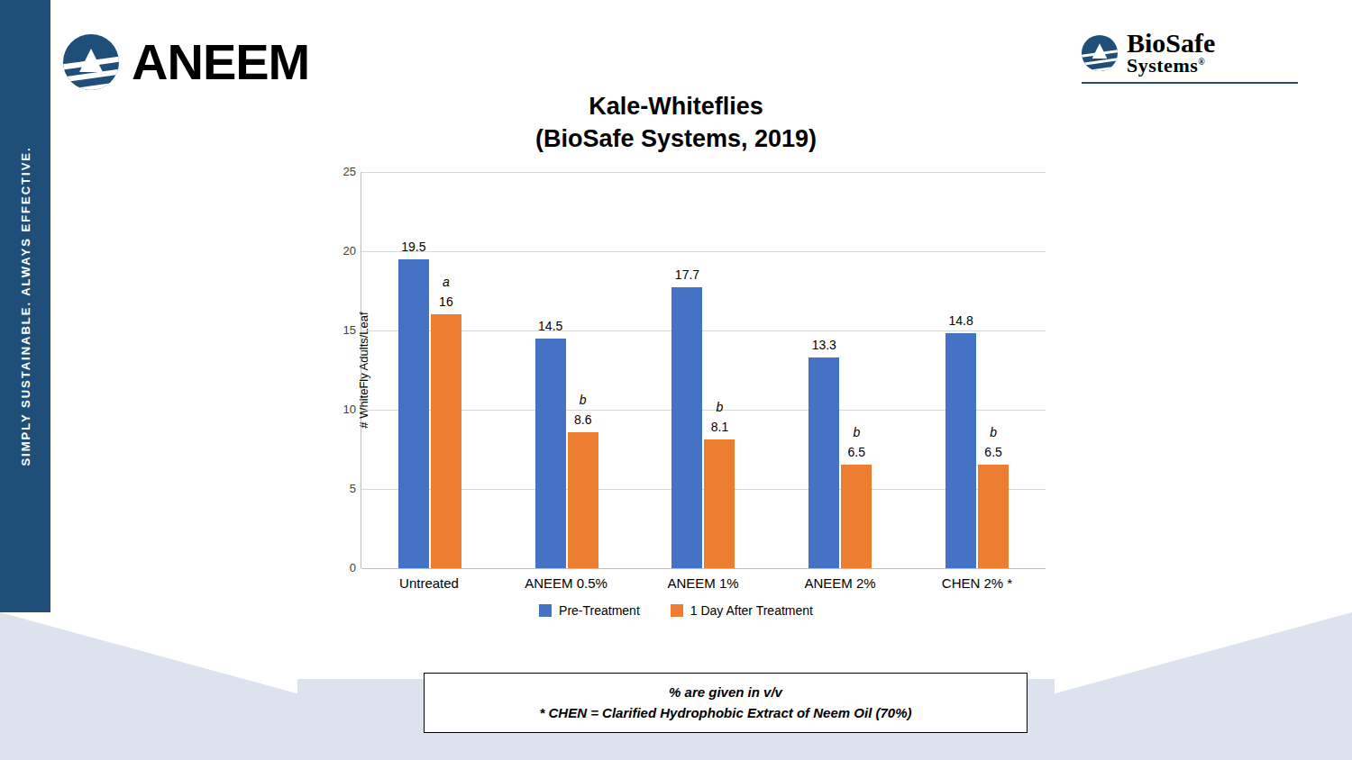Simply sustainable. Always effective.
ANEEM
BioSafeSystems®
Kale-Whiteflies
(BioSafe Systems, 2019)
# WhiteFly Adults/Leaf
25
20
15
10
5
0
19.5
16 a
14.5
8.6 b
17.7
8.1 b
13.3
6.5 b
14.8
6.5 b
Untreated
ANEEM 0.5%
ANEEM 1%
ANEEM 2%
CHEN 2% *
Pre-Treatment
1 Day After Treatment
% are given in v/v
* CHEN = Clarified Hydrophobic Extract of Neem Oil (70%)